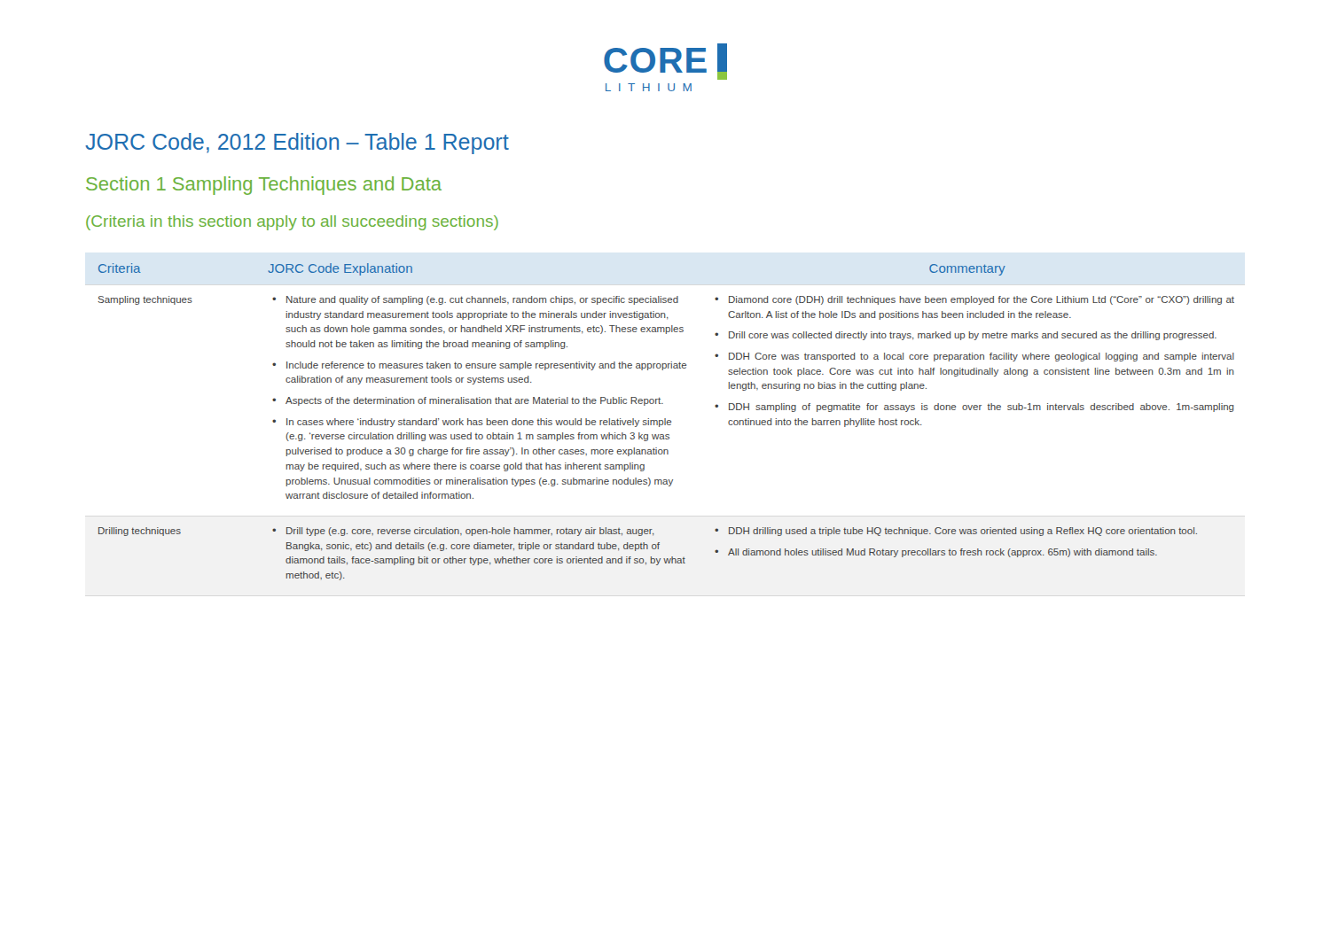CORE LITHIUM
JORC Code, 2012 Edition – Table 1 Report
Section 1 Sampling Techniques and Data
(Criteria in this section apply to all succeeding sections)
| Criteria | JORC Code Explanation | Commentary |
| --- | --- | --- |
| Sampling techniques | Nature and quality of sampling (e.g. cut channels, random chips, or specific specialised industry standard measurement tools appropriate to the minerals under investigation, such as down hole gamma sondes, or handheld XRF instruments, etc). These examples should not be taken as limiting the broad meaning of sampling. Include reference to measures taken to ensure sample representivity and the appropriate calibration of any measurement tools or systems used. Aspects of the determination of mineralisation that are Material to the Public Report. In cases where ‘industry standard’ work has been done this would be relatively simple (e.g. ‘reverse circulation drilling was used to obtain 1 m samples from which 3 kg was pulverised to produce a 30 g charge for fire assay’). In other cases, more explanation may be required, such as where there is coarse gold that has inherent sampling problems. Unusual commodities or mineralisation types (e.g. submarine nodules) may warrant disclosure of detailed information. | Diamond core (DDH) drill techniques have been employed for the Core Lithium Ltd (“Core” or “CXO”) drilling at Carlton. A list of the hole IDs and positions has been included in the release. Drill core was collected directly into trays, marked up by metre marks and secured as the drilling progressed. DDH Core was transported to a local core preparation facility where geological logging and sample interval selection took place. Core was cut into half longitudinally along a consistent line between 0.3m and 1m in length, ensuring no bias in the cutting plane. DDH sampling of pegmatite for assays is done over the sub-1m intervals described above. 1m-sampling continued into the barren phyllite host rock. |
| Drilling techniques | Drill type (e.g. core, reverse circulation, open-hole hammer, rotary air blast, auger, Bangka, sonic, etc) and details (e.g. core diameter, triple or standard tube, depth of diamond tails, face-sampling bit or other type, whether core is oriented and if so, by what method, etc). | DDH drilling used a triple tube HQ technique. Core was oriented using a Reflex HQ core orientation tool. All diamond holes utilised Mud Rotary precollars to fresh rock (approx. 65m) with diamond tails. |